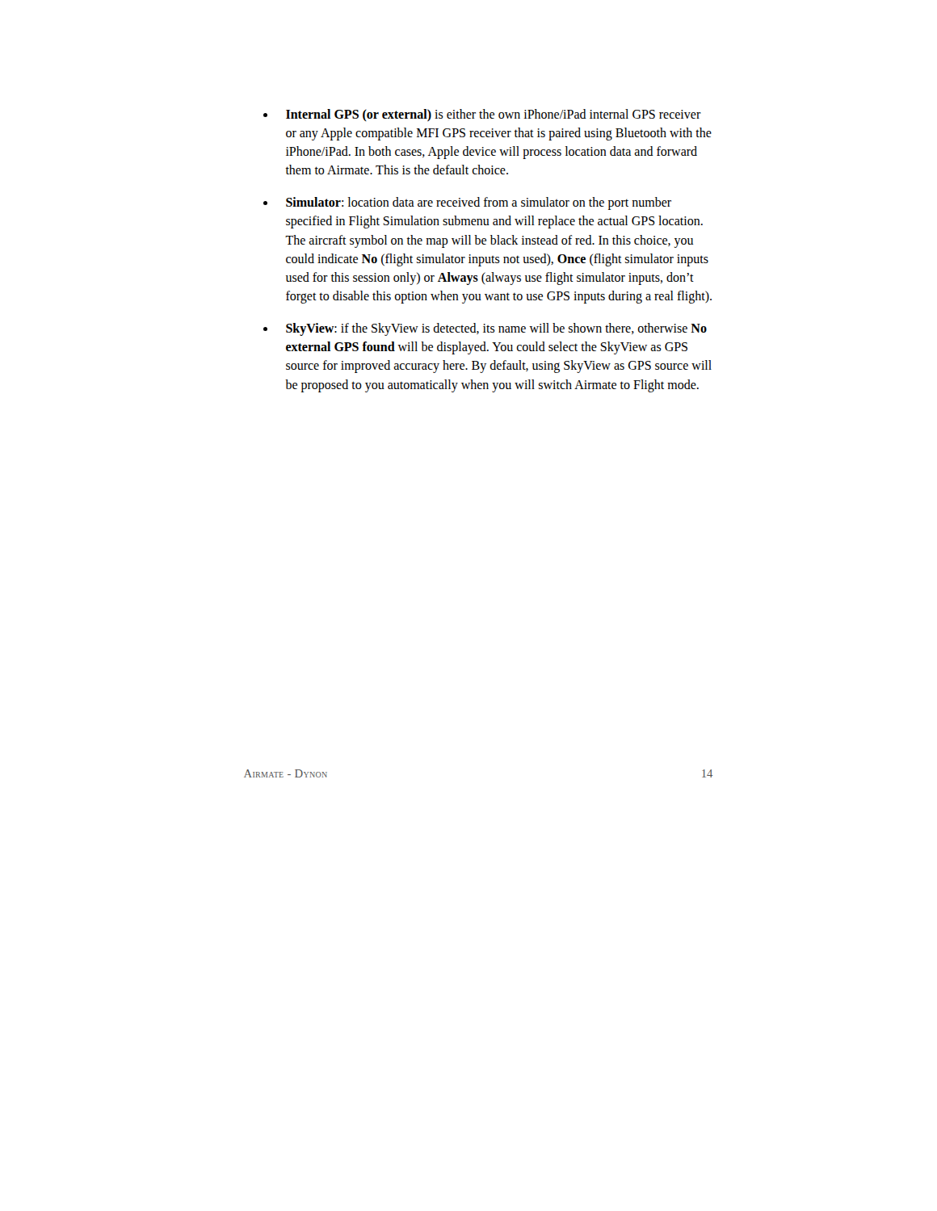Internal GPS (or external) is either the own iPhone/iPad internal GPS receiver or any Apple compatible MFI GPS receiver that is paired using Bluetooth with the iPhone/iPad. In both cases, Apple device will process location data and forward them to Airmate. This is the default choice.
Simulator: location data are received from a simulator on the port number specified in Flight Simulation submenu and will replace the actual GPS location. The aircraft symbol on the map will be black instead of red. In this choice, you could indicate No (flight simulator inputs not used), Once (flight simulator inputs used for this session only) or Always (always use flight simulator inputs, don’t forget to disable this option when you want to use GPS inputs during a real flight).
SkyView: if the SkyView is detected, its name will be shown there, otherwise No external GPS found will be displayed. You could select the SkyView as GPS source for improved accuracy here. By default, using SkyView as GPS source will be proposed to you automatically when you will switch Airmate to Flight mode.
Airmate - Dynon 14